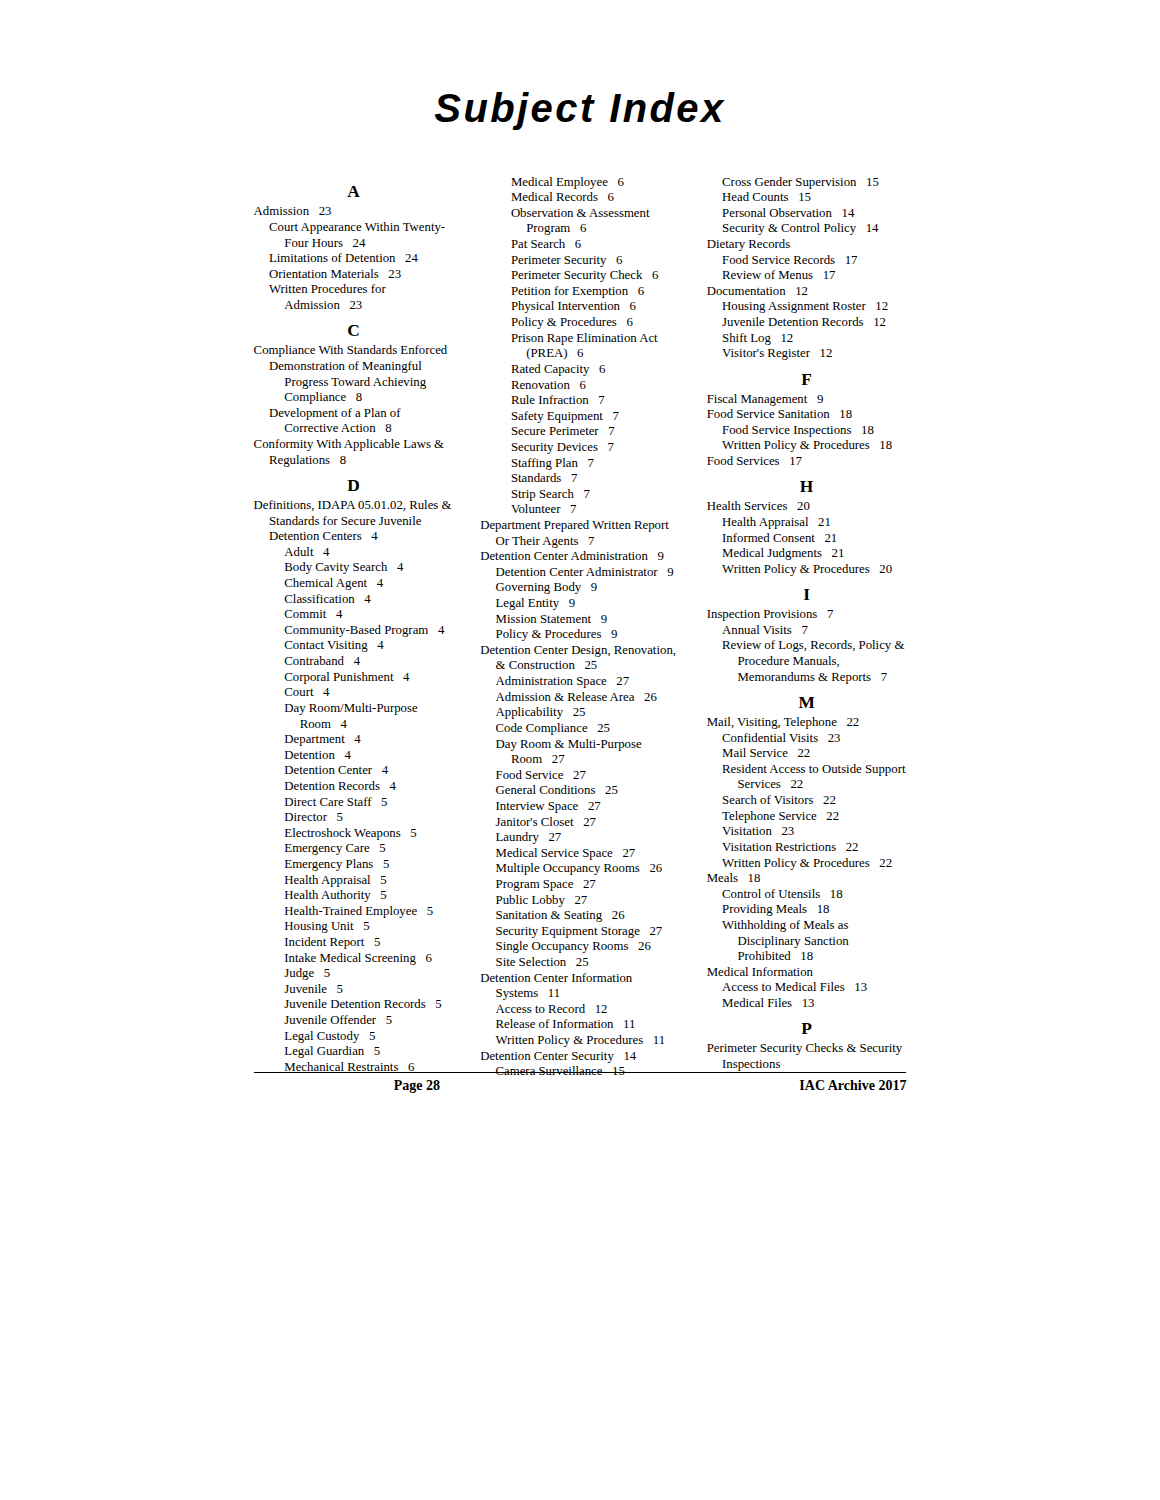Subject Index
A
Admission 23
Court Appearance Within Twenty-Four Hours 24
Limitations of Detention 24
Orientation Materials 23
Written Procedures for Admission 23
C
Compliance With Standards Enforced
Demonstration of Meaningful Progress Toward Achieving Compliance 8
Development of a Plan of Corrective Action 8
Conformity With Applicable Laws & Regulations 8
D
Definitions, IDAPA 05.01.02, Rules & Standards for Secure Juvenile Detention Centers 4
Adult 4
Body Cavity Search 4
Chemical Agent 4
Classification 4
Commit 4
Community-Based Program 4
Contact Visiting 4
Contraband 4
Corporal Punishment 4
Court 4
Day Room/Multi-Purpose Room 4
Department 4
Detention 4
Detention Center 4
Detention Records 4
Direct Care Staff 5
Director 5
Electroshock Weapons 5
Emergency Care 5
Emergency Plans 5
Health Appraisal 5
Health Authority 5
Health-Trained Employee 5
Housing Unit 5
Incident Report 5
Intake Medical Screening 6
Judge 5
Juvenile 5
Juvenile Detention Records 5
Juvenile Offender 5
Legal Custody 5
Legal Guardian 5
Mechanical Restraints 6
Medical Employee 6
Medical Records 6
Observation & Assessment Program 6
Pat Search 6
Perimeter Security 6
Perimeter Security Check 6
Petition for Exemption 6
Physical Intervention 6
Policy & Procedures 6
Prison Rape Elimination Act (PREA) 6
Rated Capacity 6
Renovation 6
Rule Infraction 7
Safety Equipment 7
Secure Perimeter 7
Security Devices 7
Staffing Plan 7
Standards 7
Strip Search 7
Volunteer 7
Department Prepared Written Report Or Their Agents 7
Detention Center Administration 9
Detention Center Administrator 9
Governing Body 9
Legal Entity 9
Mission Statement 9
Policy & Procedures 9
Detention Center Design, Renovation, & Construction 25
Administration Space 27
Admission & Release Area 26
Applicability 25
Code Compliance 25
Day Room & Multi-Purpose Room 27
Food Service 27
General Conditions 25
Interview Space 27
Janitor's Closet 27
Laundry 27
Medical Service Space 27
Multiple Occupancy Rooms 26
Program Space 27
Public Lobby 27
Sanitation & Seating 26
Security Equipment Storage 27
Single Occupancy Rooms 26
Site Selection 25
Detention Center Information Systems 11
Access to Record 12
Release of Information 11
Written Policy & Procedures 11
Detention Center Security 14
Camera Surveillance 15
Cross Gender Supervision 15
Head Counts 15
Personal Observation 14
Security & Control Policy 14
Dietary Records
Food Service Records 17
Review of Menus 17
Documentation 12
Housing Assignment Roster 12
Juvenile Detention Records 12
Shift Log 12
Visitor's Register 12
F
Fiscal Management 9
Food Service Sanitation 18
Food Service Inspections 18
Written Policy & Procedures 18
Food Services 17
H
Health Services 20
Health Appraisal 21
Informed Consent 21
Medical Judgments 21
Written Policy & Procedures 20
I
Inspection Provisions 7
Annual Visits 7
Review of Logs, Records, Policy & Procedure Manuals, Memorandums & Reports 7
M
Mail, Visiting, Telephone 22
Confidential Visits 23
Mail Service 22
Resident Access to Outside Support Services 22
Search of Visitors 22
Telephone Service 22
Visitation 23
Visitation Restrictions 22
Written Policy & Procedures 22
Meals 18
Control of Utensils 18
Providing Meals 18
Withholding of Meals as Disciplinary Sanction Prohibited 18
Medical Information
Access to Medical Files 13
Medical Files 13
P
Perimeter Security Checks & Security Inspections
Page 28
IAC Archive 2017